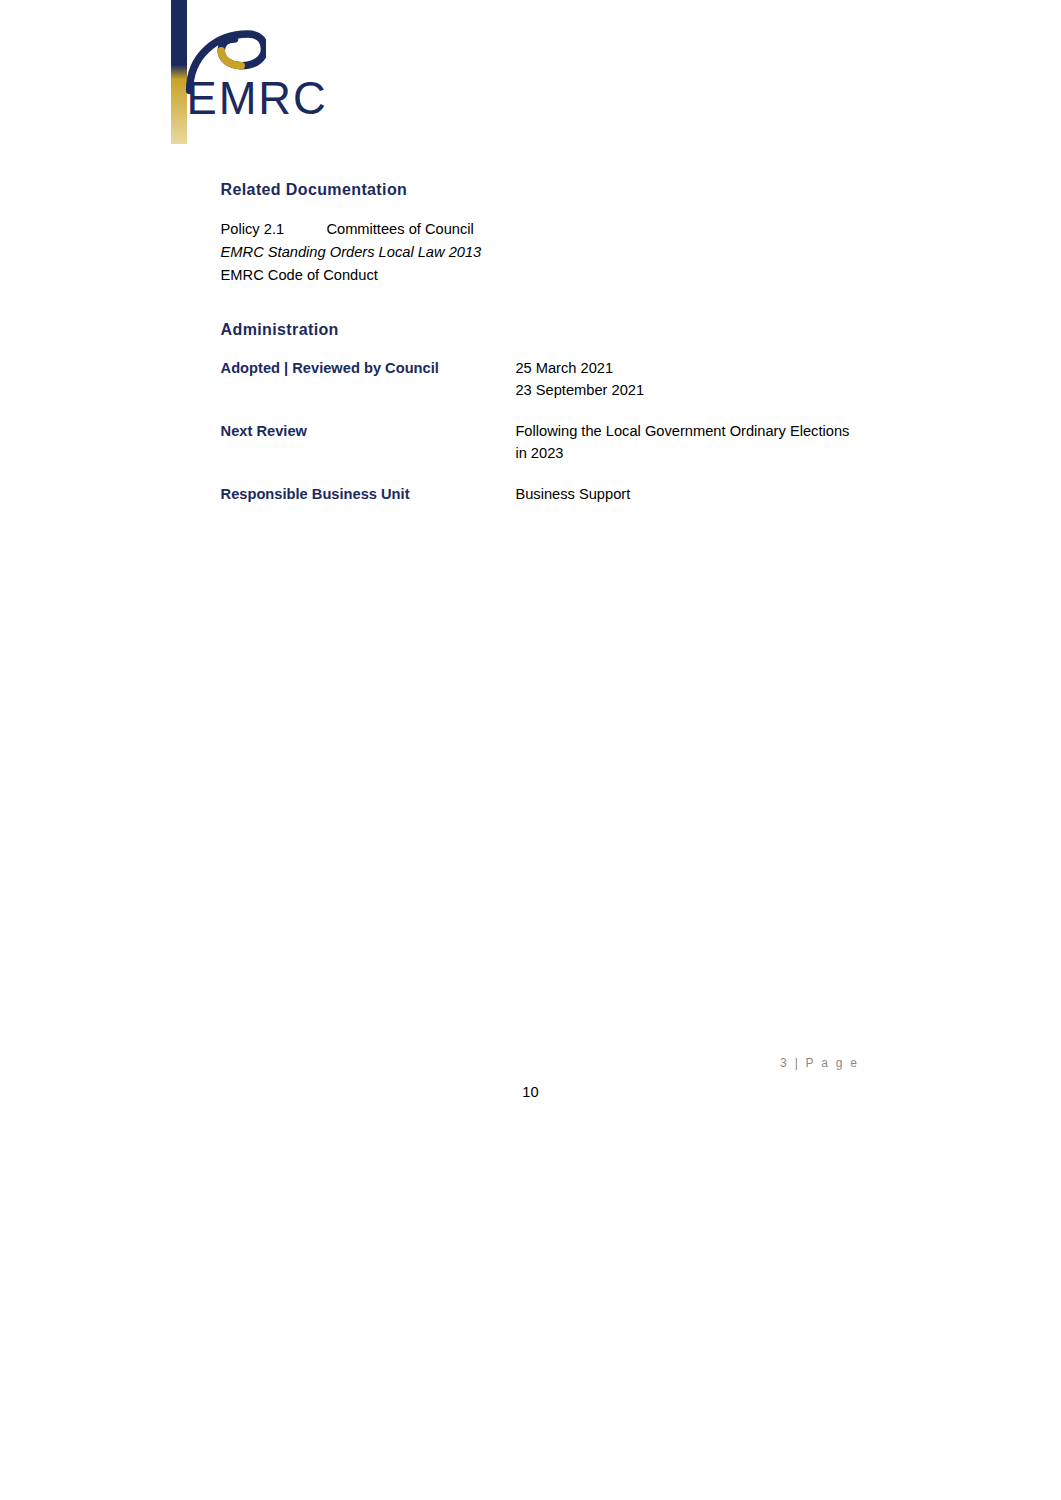EMRC
Related Documentation
Policy 2.1 Committees of Council
EMRC Standing Orders Local Law 2013
EMRC Code of Conduct
Administration
| Adopted / Reviewed by Council | 25 March 2021 23 September 2021 |
| Next Review | Following the Local Government Ordinary Elections in 2023 |
| Responsible Business Unit | Business Support |
3 | P a g e
10